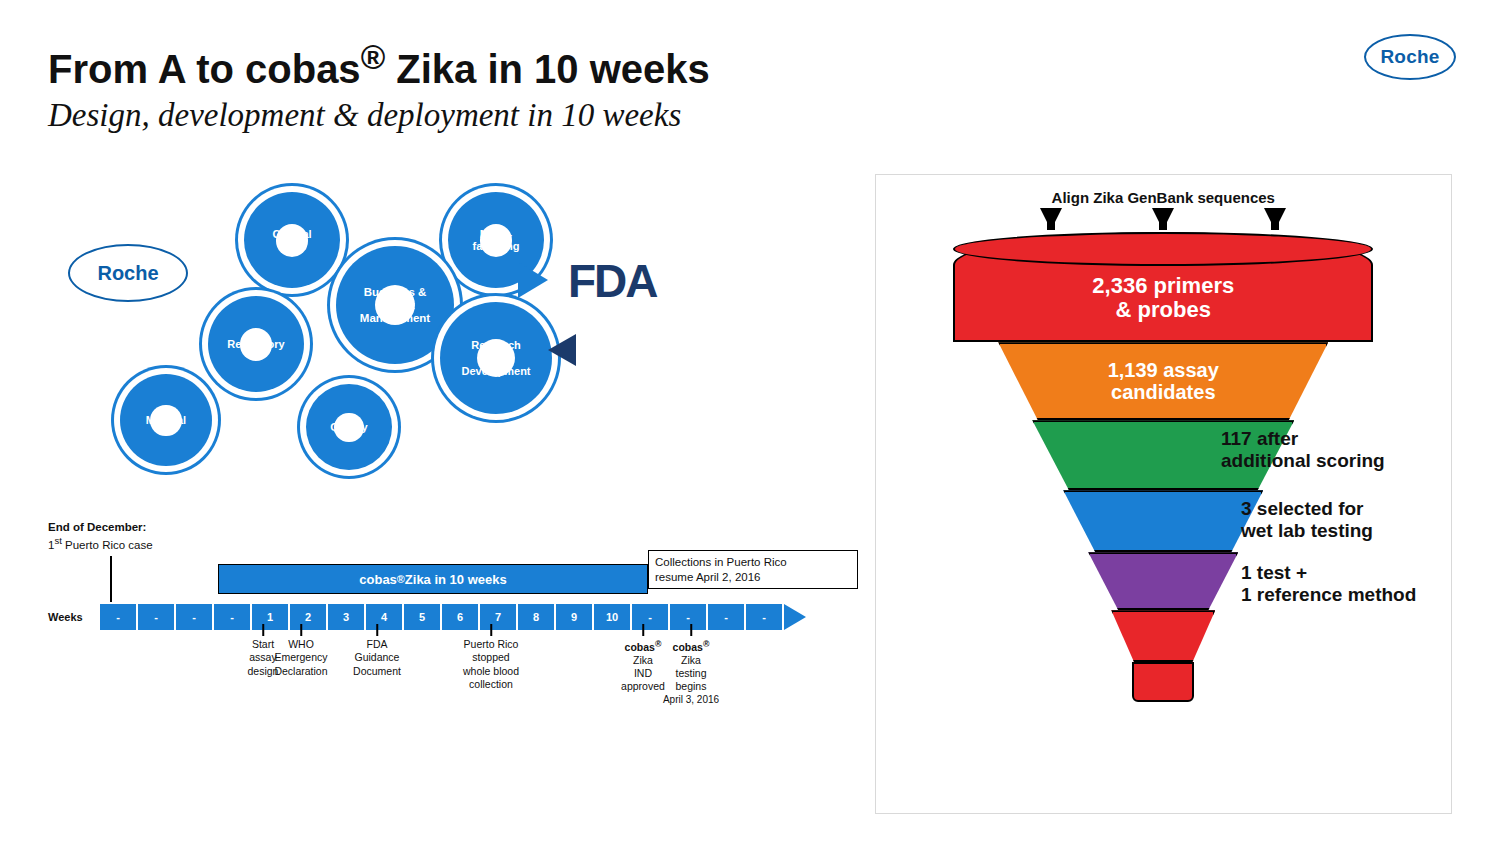Roche
From A to cobas® Zika in 10 weeks
Design, development & deployment in 10 weeks
Roche
Clinical
Trials
Manu-
facturing
Business &
Project
Management
Regulatory
Research
&
Development
Medical
Quality
FDA
End of December:
1st Puerto Rico case
cobas® Zika in 10 weeks
Collections in Puerto Rico
resume April 2, 2016
Weeks
1
2
3
4
5
6
7
8
9
10
Start
assay
design
WHO
Emergency
Declaration
FDA
Guidance
Document
Puerto Rico
stopped
whole blood
collection
cobas®
Zika
IND
approved
cobas®
Zika
testing
begins
April 3, 2016
Align Zika GenBank sequences
2,336 primers
& probes
1,139 assay
candidates
117 after
additional scoring
3 selected for
wet lab testing
1 test +
1 reference method